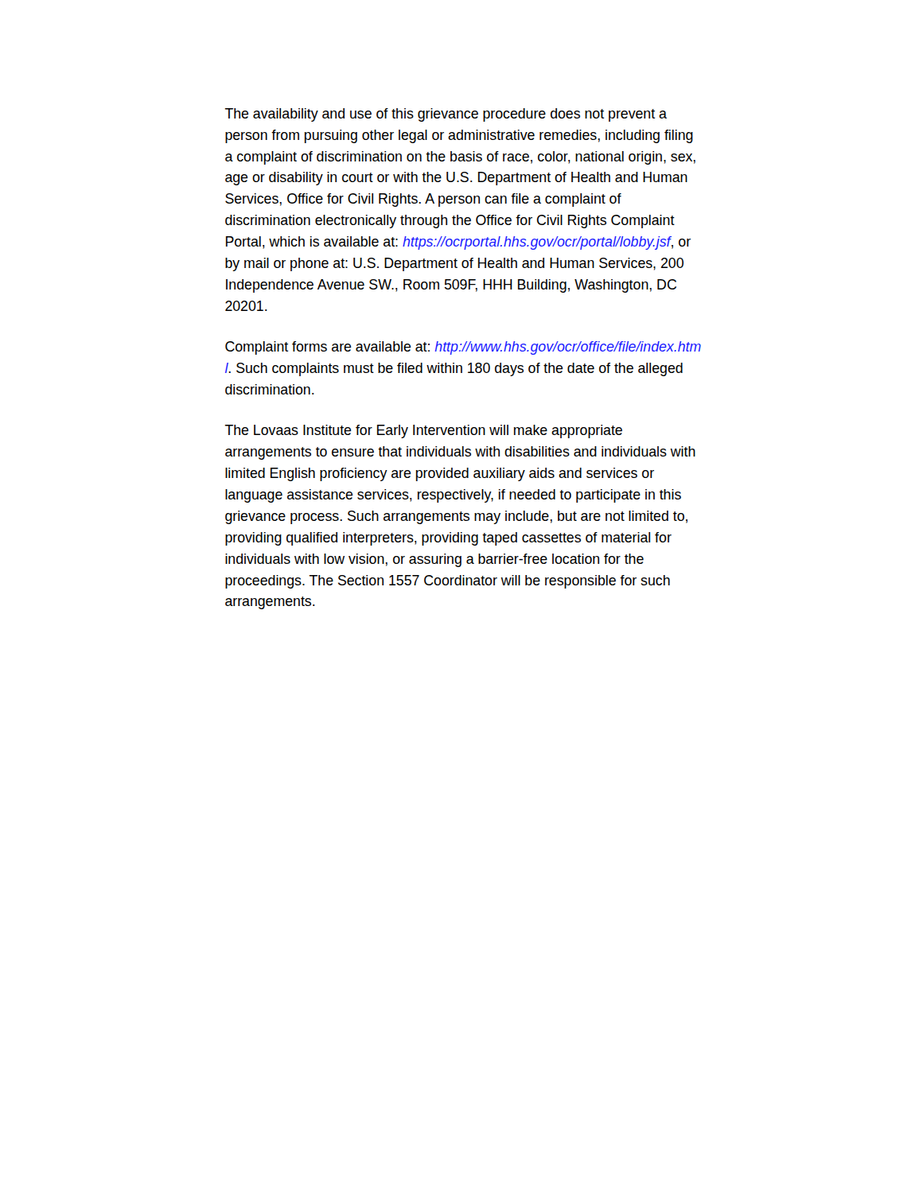The availability and use of this grievance procedure does not prevent a person from pursuing other legal or administrative remedies, including filing a complaint of discrimination on the basis of race, color, national origin, sex, age or disability in court or with the U.S. Department of Health and Human Services, Office for Civil Rights. A person can file a complaint of discrimination electronically through the Office for Civil Rights Complaint Portal, which is available at: https://ocrportal.hhs.gov/ocr/portal/lobby.jsf, or by mail or phone at: U.S. Department of Health and Human Services, 200 Independence Avenue SW., Room 509F, HHH Building, Washington, DC 20201.
Complaint forms are available at: http://www.hhs.gov/ocr/office/file/index.html. Such complaints must be filed within 180 days of the date of the alleged discrimination.
The Lovaas Institute for Early Intervention will make appropriate arrangements to ensure that individuals with disabilities and individuals with limited English proficiency are provided auxiliary aids and services or language assistance services, respectively, if needed to participate in this grievance process. Such arrangements may include, but are not limited to, providing qualified interpreters, providing taped cassettes of material for individuals with low vision, or assuring a barrier-free location for the proceedings. The Section 1557 Coordinator will be responsible for such arrangements.